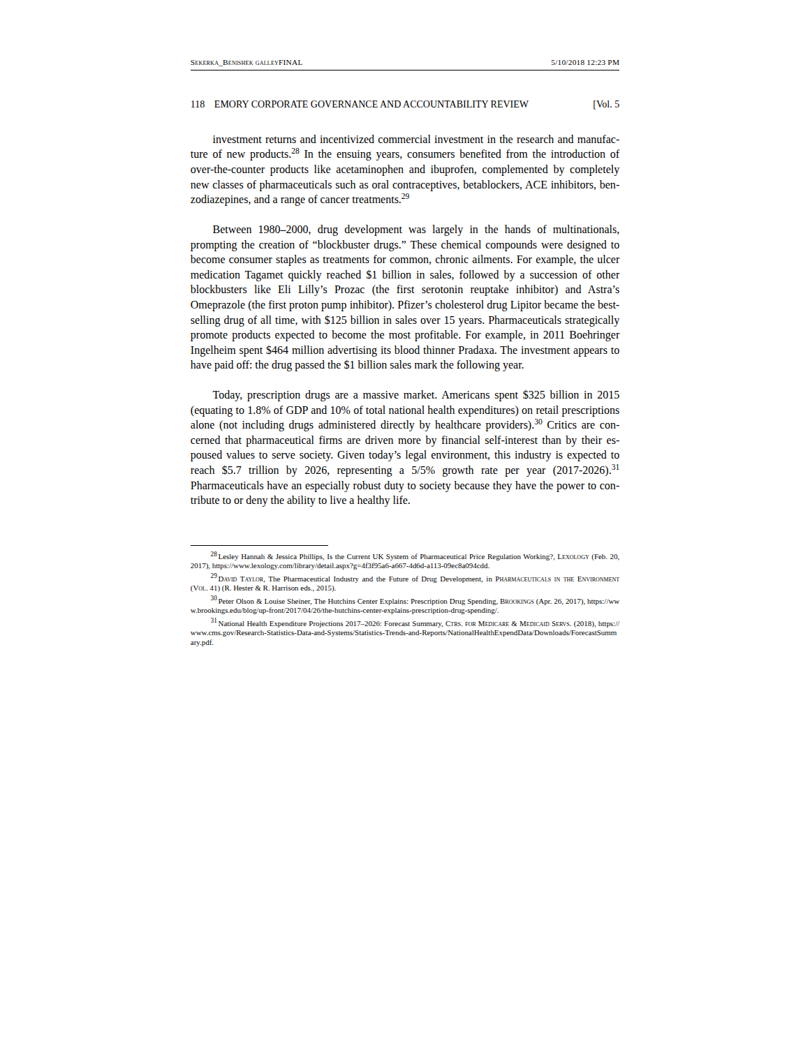Sekerka_Benishek galleyFINAL
5/10/2018 12:23 PM
[Vol. 5 118 EMORY CORPORATE GOVERNANCE AND ACCOUNTABILITY REVIEW
investment returns and incentivized commercial investment in the research and manufacture of new products.28 In the ensuing years, consumers benefited from the introduction of over-the-counter products like acetaminophen and ibuprofen, complemented by completely new classes of pharmaceuticals such as oral contraceptives, betablockers, ACE inhibitors, benzodiazepines, and a range of cancer treatments.29
Between 1980–2000, drug development was largely in the hands of multinationals, prompting the creation of “blockbuster drugs.” These chemical compounds were designed to become consumer staples as treatments for common, chronic ailments. For example, the ulcer medication Tagamet quickly reached $1 billion in sales, followed by a succession of other blockbusters like Eli Lilly’s Prozac (the first serotonin reuptake inhibitor) and Astra’s Omeprazole (the first proton pump inhibitor). Pfizer’s cholesterol drug Lipitor became the best-selling drug of all time, with $125 billion in sales over 15 years. Pharmaceuticals strategically promote products expected to become the most profitable. For example, in 2011 Boehringer Ingelheim spent $464 million advertising its blood thinner Pradaxa. The investment appears to have paid off: the drug passed the $1 billion sales mark the following year.
Today, prescription drugs are a massive market. Americans spent $325 billion in 2015 (equating to 1.8% of GDP and 10% of total national health expenditures) on retail prescriptions alone (not including drugs administered directly by healthcare providers).30 Critics are concerned that pharmaceutical firms are driven more by financial self-interest than by their espoused values to serve society. Given today’s legal environment, this industry is expected to reach $5.7 trillion by 2026, representing a 5/5% growth rate per year (2017-2026).31 Pharmaceuticals have an especially robust duty to society because they have the power to contribute to or deny the ability to live a healthy life.
28Lesley Hannah & Jessica Phillips, Is the Current UK System of Pharmaceutical Price Regulation Working?, Lexology (Feb. 20, 2017), https://www.lexology.com/library/detail.aspx?g=4f3f95a6-a667-4d6d-a113-09ec8a094cdd.
29David Taylor, The Pharmaceutical Industry and the Future of Drug Development, in Pharmaceuticals in the Environment (Vol. 41) (R. Hester & R. Harrison eds., 2015).
30Peter Olson & Louise Sheiner, The Hutchins Center Explains: Prescription Drug Spending, Brookings (Apr. 26, 2017), https://www.brookings.edu/blog/up-front/2017/04/26/the-hutchins-center-explains-prescription-drug-spending/.
31National Health Expenditure Projections 2017–2026: Forecast Summary, Ctrs. for Medicare & Medicaid Servs. (2018), https://www.cms.gov/Research-Statistics-Data-and-Systems/Statistics-Trends-and-Reports/NationalHealthExpendData/Downloads/ForecastSummary.pdf.